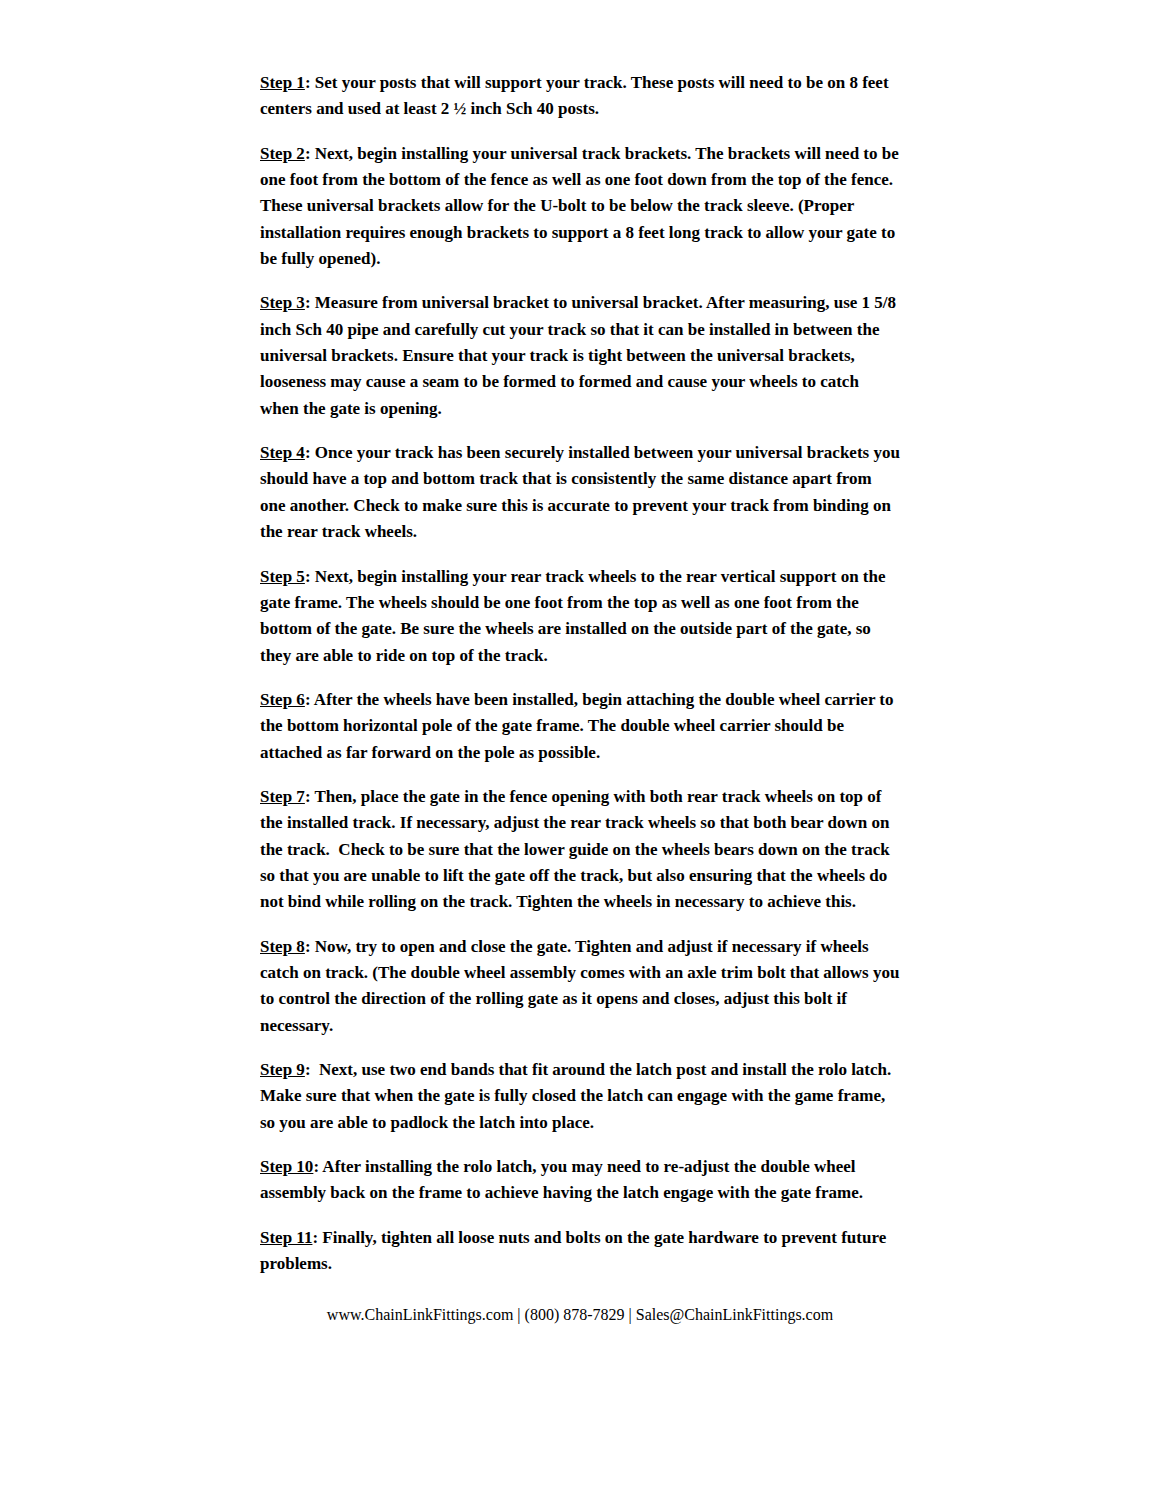Step 1: Set your posts that will support your track. These posts will need to be on 8 feet centers and used at least 2 ½ inch Sch 40 posts.
Step 2: Next, begin installing your universal track brackets. The brackets will need to be one foot from the bottom of the fence as well as one foot down from the top of the fence. These universal brackets allow for the U-bolt to be below the track sleeve. (Proper installation requires enough brackets to support a 8 feet long track to allow your gate to be fully opened).
Step 3: Measure from universal bracket to universal bracket. After measuring, use 1 5/8 inch Sch 40 pipe and carefully cut your track so that it can be installed in between the universal brackets. Ensure that your track is tight between the universal brackets, looseness may cause a seam to be formed to formed and cause your wheels to catch when the gate is opening.
Step 4: Once your track has been securely installed between your universal brackets you should have a top and bottom track that is consistently the same distance apart from one another. Check to make sure this is accurate to prevent your track from binding on the rear track wheels.
Step 5: Next, begin installing your rear track wheels to the rear vertical support on the gate frame. The wheels should be one foot from the top as well as one foot from the bottom of the gate. Be sure the wheels are installed on the outside part of the gate, so they are able to ride on top of the track.
Step 6: After the wheels have been installed, begin attaching the double wheel carrier to the bottom horizontal pole of the gate frame. The double wheel carrier should be attached as far forward on the pole as possible.
Step 7: Then, place the gate in the fence opening with both rear track wheels on top of the installed track. If necessary, adjust the rear track wheels so that both bear down on the track. Check to be sure that the lower guide on the wheels bears down on the track so that you are unable to lift the gate off the track, but also ensuring that the wheels do not bind while rolling on the track. Tighten the wheels in necessary to achieve this.
Step 8: Now, try to open and close the gate. Tighten and adjust if necessary if wheels catch on track. (The double wheel assembly comes with an axle trim bolt that allows you to control the direction of the rolling gate as it opens and closes, adjust this bolt if necessary.
Step 9: Next, use two end bands that fit around the latch post and install the rolo latch. Make sure that when the gate is fully closed the latch can engage with the game frame, so you are able to padlock the latch into place.
Step 10: After installing the rolo latch, you may need to re-adjust the double wheel assembly back on the frame to achieve having the latch engage with the gate frame.
Step 11: Finally, tighten all loose nuts and bolts on the gate hardware to prevent future problems.
www.ChainLinkFittings.com | (800) 878-7829 | Sales@ChainLinkFittings.com